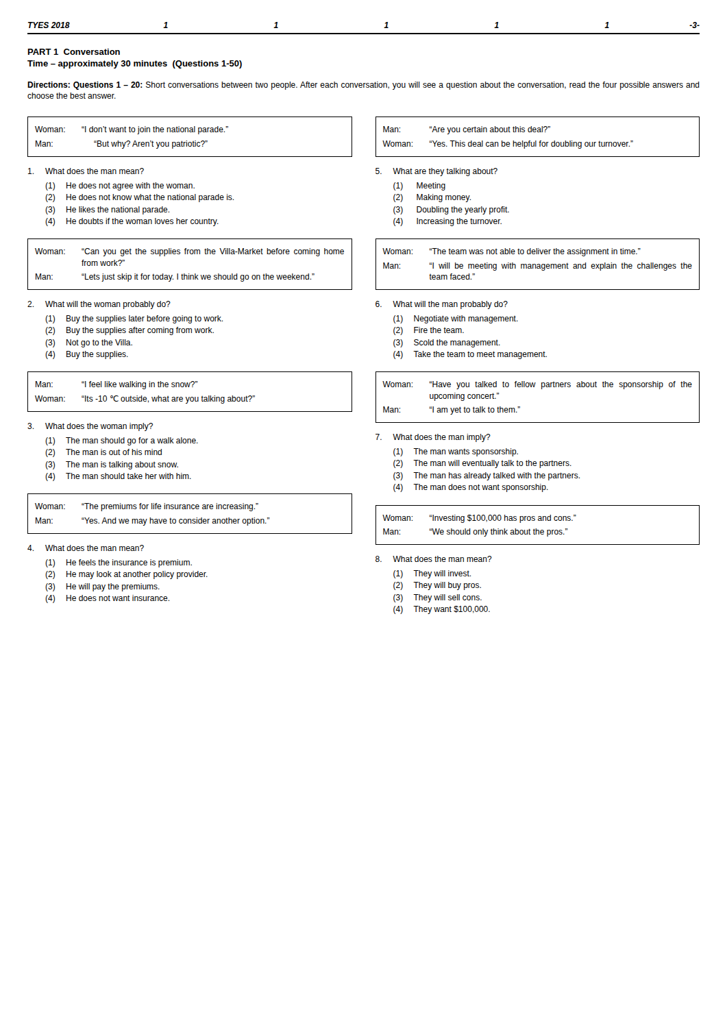TYES 2018 11111 -3-
PART 1 Conversation
Time – approximately 30 minutes (Questions 1-50)
Directions: Questions 1 – 20: Short conversations between two people. After each conversation, you will see a question about the conversation, read the four possible answers and choose the best answer.
| Woman: | “I don’t want to join the national parade.” |
| Man: | “But why? Aren’t you patriotic?” |
1. What does the man mean?
(1) He does not agree with the woman.
(2) He does not know what the national parade is.
(3) He likes the national parade.
(4) He doubts if the woman loves her country.
| Woman: | “Can you get the supplies from the Villa-Market before coming home from work?” |
| Man: | “Lets just skip it for today. I think we should go on the weekend.” |
2. What will the woman probably do?
(1) Buy the supplies later before going to work.
(2) Buy the supplies after coming from work.
(3) Not go to the Villa.
(4) Buy the supplies.
| Man: | “I feel like walking in the snow?” |
| Woman: | “Its -10 ℃ outside, what are you talking about?” |
3. What does the woman imply?
(1) The man should go for a walk alone.
(2) The man is out of his mind
(3) The man is talking about snow.
(4) The man should take her with him.
| Woman: | “The premiums for life insurance are increasing.” |
| Man: | “Yes. And we may have to consider another option.” |
4. What does the man mean?
(1) He feels the insurance is premium.
(2) He may look at another policy provider.
(3) He will pay the premiums.
(4) He does not want insurance.
| Man: | “Are you certain about this deal?” |
| Woman: | “Yes. This deal can be helpful for doubling our turnover.” |
5. What are they talking about?
(1) Meeting
(2) Making money.
(3) Doubling the yearly profit.
(4) Increasing the turnover.
| Woman: | “The team was not able to deliver the assignment in time.” |
| Man: | “I will be meeting with management and explain the challenges the team faced.” |
6. What will the man probably do?
(1) Negotiate with management.
(2) Fire the team.
(3) Scold the management.
(4) Take the team to meet management.
| Woman: | “Have you talked to fellow partners about the sponsorship of the upcoming concert.” |
| Man: | “I am yet to talk to them.” |
7. What does the man imply?
(1) The man wants sponsorship.
(2) The man will eventually talk to the partners.
(3) The man has already talked with the partners.
(4) The man does not want sponsorship.
| Woman: | “Investing $100,000 has pros and cons.” |
| Man: | “We should only think about the pros.” |
8. What does the man mean?
(1) They will invest.
(2) They will buy pros.
(3) They will sell cons.
(4) They want $100,000.